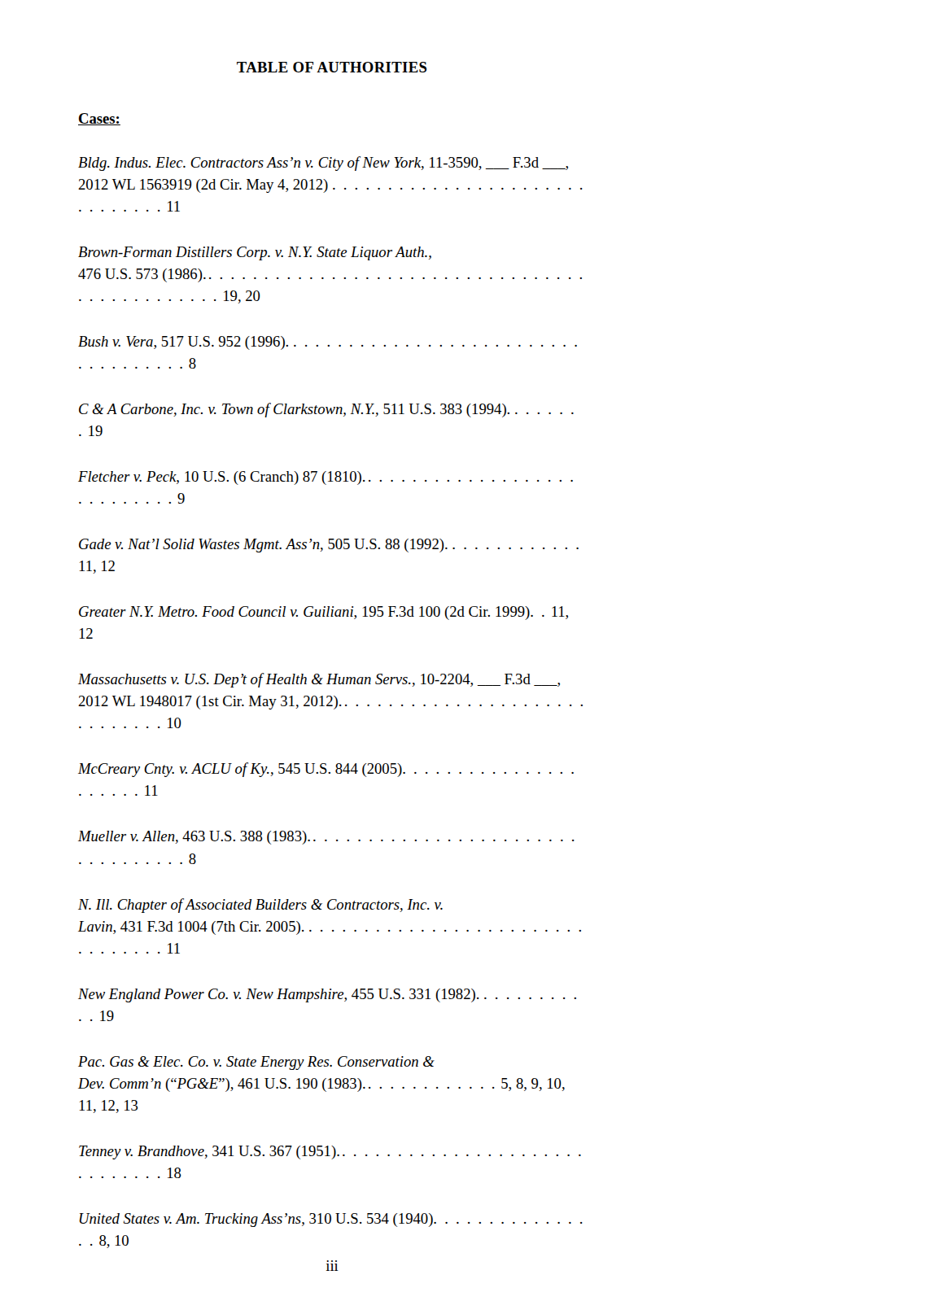TABLE OF AUTHORITIES
Cases:
Bldg. Indus. Elec. Contractors Ass’n v. City of New York, 11-3590, ___ F.3d ___,
2012 WL 1563919 (2d Cir. May 4, 2012) . . . . . . . . . . . . . . . . . . . . . . . . . . . . . . . 11
Brown-Forman Distillers Corp. v. N.Y. State Liquor Auth.,
476 U.S. 573 (1986).. . . . . . . . . . . . . . . . . . . . . . . . . . . . . . . . . . . . . . . . . . . . . . . 19, 20
Bush v. Vera, 517 U.S. 952 (1996). . . . . . . . . . . . . . . . . . . . . . . . . . . . . . . . . . . . . 8
C & A Carbone, Inc. v. Town of Clarkstown, N.Y., 511 U.S. 383 (1994). . . . . . . . 19
Fletcher v. Peck, 10 U.S. (6 Cranch) 87 (1810).. . . . . . . . . . . . . . . . . . . . . . . . . . . . 9
Gade v. Nat’l Solid Wastes Mgmt. Ass’n, 505 U.S. 88 (1992). . . . . . . . . . . . . 11, 12
Greater N.Y. Metro. Food Council v. Guiliani, 195 F.3d 100 (2d Cir. 1999). . 11, 12
Massachusetts v. U.S. Dep’t of Health & Human Servs., 10-2204, ___ F.3d ___,
2012 WL 1948017 (1st Cir. May 31, 2012).. . . . . . . . . . . . . . . . . . . . . . . . . . . . . . 10
McCreary Cnty. v. ACLU of Ky., 545 U.S. 844 (2005). . . . . . . . . . . . . . . . . . . . . . 11
Mueller v. Allen, 463 U.S. 388 (1983).. . . . . . . . . . . . . . . . . . . . . . . . . . . . . . . . . . 8
N. Ill. Chapter of Associated Builders & Contractors, Inc. v.
Lavin, 431 F.3d 1004 (7th Cir. 2005). . . . . . . . . . . . . . . . . . . . . . . . . . . . . . . . . . 11
New England Power Co. v. New Hampshire, 455 U.S. 331 (1982). . . . . . . . . . . . 19
Pac. Gas & Elec. Co. v. State Energy Res. Conservation &
Dev. Comm’n (“PG&E”), 461 U.S. 190 (1983).. . . . . . . . . . . . 5, 8, 9, 10, 11, 12, 13
Tenney v. Brandhove, 341 U.S. 367 (1951).. . . . . . . . . . . . . . . . . . . . . . . . . . . . . . 18
United States v. Am. Trucking Ass’ns, 310 U.S. 534 (1940). . . . . . . . . . . . . . . . 8, 10
iii